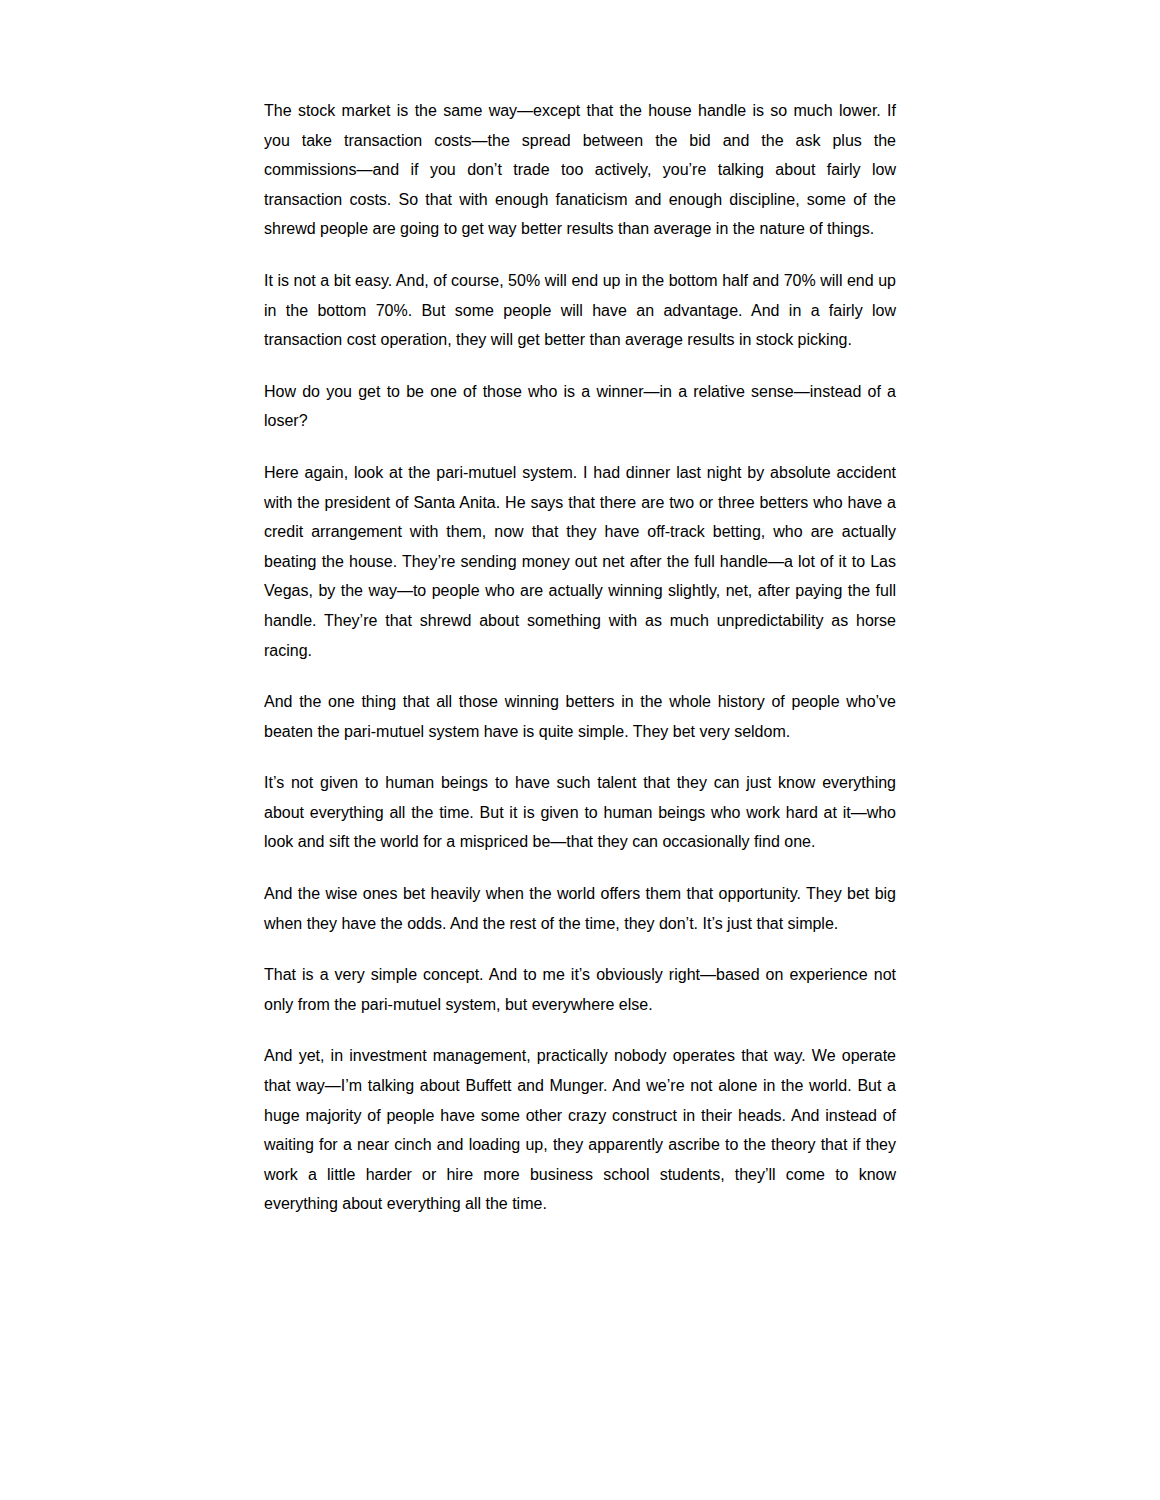The stock market is the same way—except that the house handle is so much lower. If you take transaction costs—the spread between the bid and the ask plus the commissions—and if you don’t trade too actively, you’re talking about fairly low transaction costs. So that with enough fanaticism and enough discipline, some of the shrewd people are going to get way better results than average in the nature of things.
It is not a bit easy. And, of course, 50% will end up in the bottom half and 70% will end up in the bottom 70%. But some people will have an advantage. And in a fairly low transaction cost operation, they will get better than average results in stock picking.
How do you get to be one of those who is a winner—in a relative sense—instead of a loser?
Here again, look at the pari-mutuel system. I had dinner last night by absolute accident with the president of Santa Anita. He says that there are two or three betters who have a credit arrangement with them, now that they have off-track betting, who are actually beating the house. They’re sending money out net after the full handle—a lot of it to Las Vegas, by the way—to people who are actually winning slightly, net, after paying the full handle. They’re that shrewd about something with as much unpredictability as horse racing.
And the one thing that all those winning betters in the whole history of people who’ve beaten the pari-mutuel system have is quite simple. They bet very seldom.
It’s not given to human beings to have such talent that they can just know everything about everything all the time. But it is given to human beings who work hard at it—who look and sift the world for a mispriced be—that they can occasionally find one.
And the wise ones bet heavily when the world offers them that opportunity. They bet big when they have the odds. And the rest of the time, they don’t. It’s just that simple.
That is a very simple concept. And to me it’s obviously right—based on experience not only from the pari-mutuel system, but everywhere else.
And yet, in investment management, practically nobody operates that way. We operate that way—I’m talking about Buffett and Munger. And we’re not alone in the world. But a huge majority of people have some other crazy construct in their heads. And instead of waiting for a near cinch and loading up, they apparently ascribe to the theory that if they work a little harder or hire more business school students, they’ll come to know everything about everything all the time.